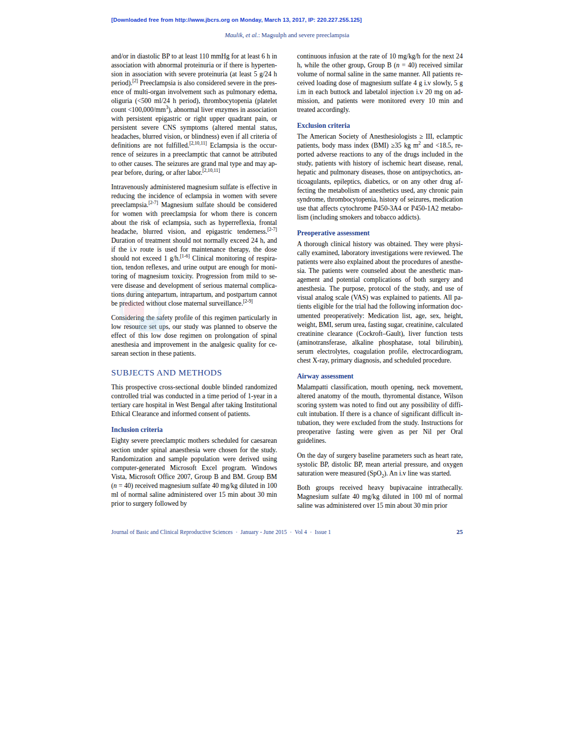[Downloaded free from http://www.jbcrs.org on Monday, March 13, 2017, IP: 220.227.255.125]
Maulik, et al.: Magsulph and severe preeclampsia
and/or in diastolic BP to at least 110 mmHg for at least 6 h in association with abnormal proteinuria or if there is hypertension in association with severe proteinuria (at least 5 g/24 h period).[2] Preeclampsia is also considered severe in the presence of multi-organ involvement such as pulmonary edema, oliguria (<500 ml/24 h period), thrombocytopenia (platelet count <100,000/mm3), abnormal liver enzymes in association with persistent epigastric or right upper quadrant pain, or persistent severe CNS symptoms (altered mental status, headaches, blurred vision, or blindness) even if all criteria of definitions are not fulfilled.[2,10,11] Eclampsia is the occurrence of seizures in a preeclamptic that cannot be attributed to other causes. The seizures are grand mal type and may appear before, during, or after labor.[2,10,11]
Intravenously administered magnesium sulfate is effective in reducing the incidence of eclampsia in women with severe preeclampsia.[2-7] Magnesium sulfate should be considered for women with preeclampsia for whom there is concern about the risk of eclampsia, such as hyperreflexia, frontal headache, blurred vision, and epigastric tenderness.[2-7] Duration of treatment should not normally exceed 24 h, and if the i.v route is used for maintenance therapy, the dose should not exceed 1 g/h.[1-6] Clinical monitoring of respiration, tendon reflexes, and urine output are enough for monitoring of magnesium toxicity. Progression from mild to severe disease and development of serious maternal complications during antepartum, intrapartum, and postpartum cannot be predicted without close maternal surveillance.[2-9]
Considering the safety profile of this regimen particularly in low resource set ups, our study was planned to observe the effect of this low dose regimen on prolongation of spinal anesthesia and improvement in the analgesic quality for cesarean section in these patients.
Subjects and Methods
This prospective cross-sectional double blinded randomized controlled trial was conducted in a time period of 1-year in a tertiary care hospital in West Bengal after taking Institutional Ethical Clearance and informed consent of patients.
Inclusion criteria
Eighty severe preeclamptic mothers scheduled for caesarean section under spinal anaesthesia were chosen for the study. Randomization and sample population were derived using computer-generated Microsoft Excel program. Windows Vista, Microsoft Office 2007, Group B and BM. Group BM (n = 40) received magnesium sulfate 40 mg/kg diluted in 100 ml of normal saline administered over 15 min about 30 min prior to surgery followed by
continuous infusion at the rate of 10 mg/kg/h for the next 24 h, while the other group, Group B (n = 40) received similar volume of normal saline in the same manner. All patients received loading dose of magnesium sulfate 4 g i.v slowly, 5 g i.m in each buttock and labetalol injection i.v 20 mg on admission, and patients were monitored every 10 min and treated accordingly.
Exclusion criteria
The American Society of Anesthesiologists ≥ III, eclamptic patients, body mass index (BMI) ≥35 kg m2 and <18.5, reported adverse reactions to any of the drugs included in the study, patients with history of ischemic heart disease, renal, hepatic and pulmonary diseases, those on antipsychotics, anticoagulants, epileptics, diabetics, or on any other drug affecting the metabolism of anesthetics used, any chronic pain syndrome, thrombocytopenia, history of seizures, medication use that affects cytochrome P450-3A4 or P450-1A2 metabolism (including smokers and tobacco addicts).
Preoperative assessment
A thorough clinical history was obtained. They were physically examined, laboratory investigations were reviewed. The patients were also explained about the procedures of anesthesia. The patients were counseled about the anesthetic management and potential complications of both surgery and anesthesia. The purpose, protocol of the study, and use of visual analog scale (VAS) was explained to patients. All patients eligible for the trial had the following information documented preoperatively: Medication list, age, sex, height, weight, BMI, serum urea, fasting sugar, creatinine, calculated creatinine clearance (Cockroft–Gault), liver function tests (aminotransferase, alkaline phosphatase, total bilirubin), serum electrolytes, coagulation profile, electrocardiogram, chest X-ray, primary diagnosis, and scheduled procedure.
Airway assessment
Malampatti classification, mouth opening, neck movement, altered anatomy of the mouth, thyromental distance, Wilson scoring system was noted to find out any possibility of difficult intubation. If there is a chance of significant difficult intubation, they were excluded from the study. Instructions for preoperative fasting were given as per Nil per Oral guidelines.
On the day of surgery baseline parameters such as heart rate, systolic BP, distolic BP, mean arterial pressure, and oxygen saturation were measured (SpO2). An i.v line was started.
Both groups received heavy bupivacaine intrathecally. Magnesium sulfate 40 mg/kg diluted in 100 ml of normal saline was administered over 15 min about 30 min prior
Journal of Basic and Clinical Reproductive Sciences · January - June 2015 · Vol 4 · Issue 1
25